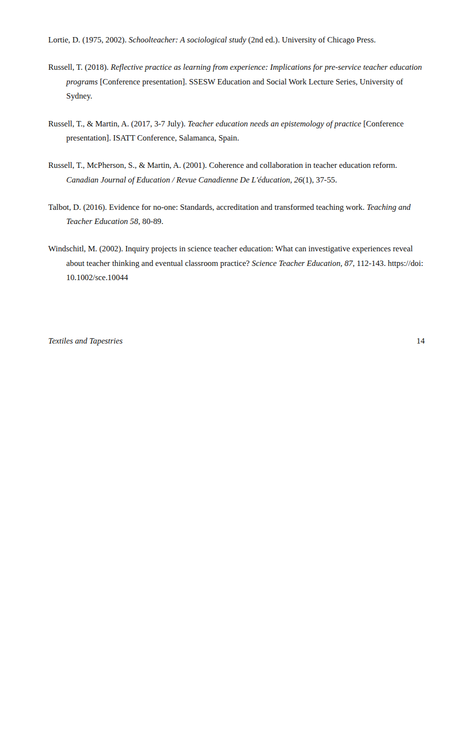Lortie, D. (1975, 2002). Schoolteacher: A sociological study (2nd ed.). University of Chicago Press.
Russell, T. (2018). Reflective practice as learning from experience: Implications for pre-service teacher education programs [Conference presentation]. SSESW Education and Social Work Lecture Series, University of Sydney.
Russell, T., & Martin, A. (2017, 3-7 July). Teacher education needs an epistemology of practice [Conference presentation]. ISATT Conference, Salamanca, Spain.
Russell, T., McPherson, S., & Martin, A. (2001). Coherence and collaboration in teacher education reform. Canadian Journal of Education / Revue Canadienne De L'éducation, 26(1), 37-55.
Talbot, D. (2016). Evidence for no-one: Standards, accreditation and transformed teaching work. Teaching and Teacher Education 58, 80-89.
Windschitl, M. (2002). Inquiry projects in science teacher education: What can investigative experiences reveal about teacher thinking and eventual classroom practice? Science Teacher Education, 87, 112-143. https://doi:10.1002/sce.10044
Textiles and Tapestries 14